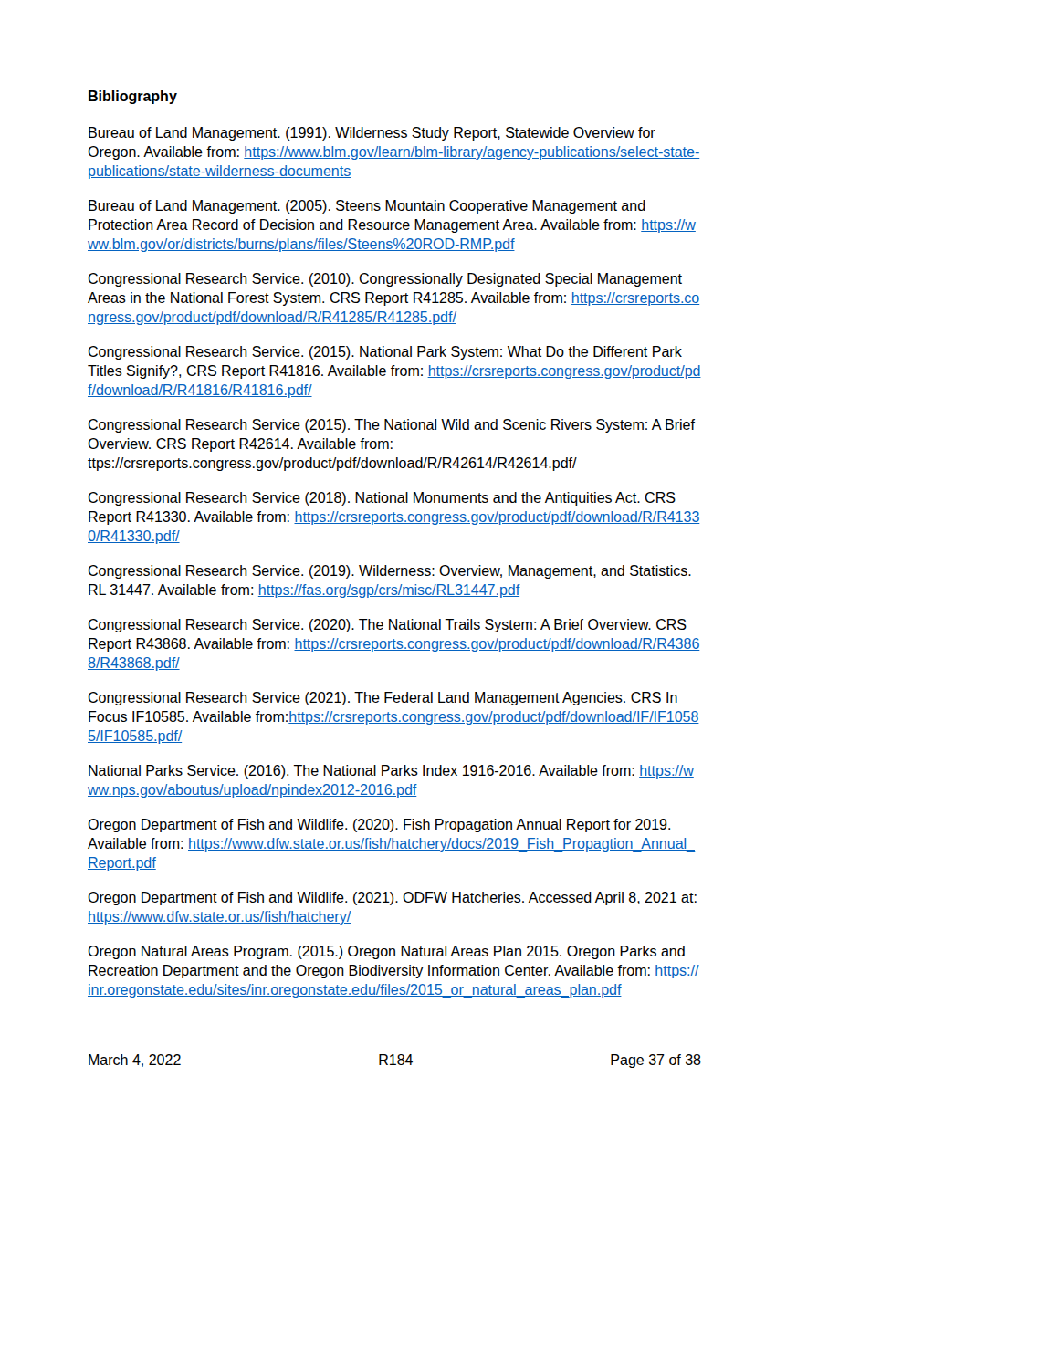Bibliography
Bureau of Land Management. (1991). Wilderness Study Report, Statewide Overview for Oregon. Available from: https://www.blm.gov/learn/blm-library/agency-publications/select-state-publications/state-wilderness-documents
Bureau of Land Management. (2005). Steens Mountain Cooperative Management and Protection Area Record of Decision and Resource Management Area. Available from: https://www.blm.gov/or/districts/burns/plans/files/Steens%20ROD-RMP.pdf
Congressional Research Service. (2010). Congressionally Designated Special Management Areas in the National Forest System. CRS Report R41285. Available from: https://crsreports.congress.gov/product/pdf/download/R/R41285/R41285.pdf/
Congressional Research Service. (2015). National Park System: What Do the Different Park Titles Signify?, CRS Report R41816. Available from: https://crsreports.congress.gov/product/pdf/download/R/R41816/R41816.pdf/
Congressional Research Service (2015). The National Wild and Scenic Rivers System: A Brief Overview. CRS Report R42614. Available from: ttps://crsreports.congress.gov/product/pdf/download/R/R42614/R42614.pdf/
Congressional Research Service (2018). National Monuments and the Antiquities Act. CRS Report R41330. Available from: https://crsreports.congress.gov/product/pdf/download/R/R41330/R41330.pdf/
Congressional Research Service. (2019). Wilderness: Overview, Management, and Statistics. RL 31447. Available from: https://fas.org/sgp/crs/misc/RL31447.pdf
Congressional Research Service. (2020). The National Trails System: A Brief Overview. CRS Report R43868. Available from: https://crsreports.congress.gov/product/pdf/download/R/R43868/R43868.pdf/
Congressional Research Service (2021). The Federal Land Management Agencies. CRS In Focus IF10585. Available from:https://crsreports.congress.gov/product/pdf/download/IF/IF10585/IF10585.pdf/
National Parks Service. (2016). The National Parks Index 1916-2016. Available from: https://www.nps.gov/aboutus/upload/npindex2012-2016.pdf
Oregon Department of Fish and Wildlife. (2020). Fish Propagation Annual Report for 2019. Available from: https://www.dfw.state.or.us/fish/hatchery/docs/2019_Fish_Propagtion_Annual_Report.pdf
Oregon Department of Fish and Wildlife. (2021). ODFW Hatcheries. Accessed April 8, 2021 at: https://www.dfw.state.or.us/fish/hatchery/
Oregon Natural Areas Program. (2015.) Oregon Natural Areas Plan 2015. Oregon Parks and Recreation Department and the Oregon Biodiversity Information Center. Available from: https://inr.oregonstate.edu/sites/inr.oregonstate.edu/files/2015_or_natural_areas_plan.pdf
March 4, 2022 R184 Page 37 of 38